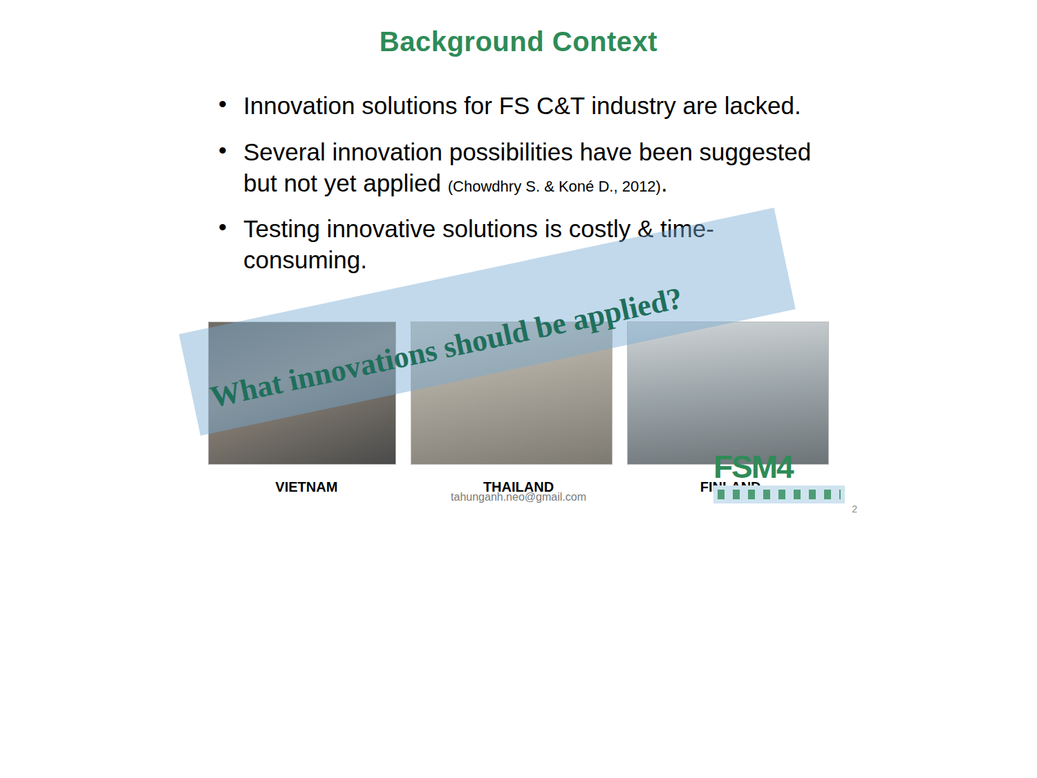Background Context
Innovation solutions for FS C&T industry are lacked.
Several innovation possibilities have been suggested but not yet applied (Chowdhry S. & Koné D., 2012).
Testing innovative solutions is costly & time-consuming.
What innovations should be applied?
VIETNAM THAILAND FINLAND
tahunganh.neo@gmail.com
FSM4
2